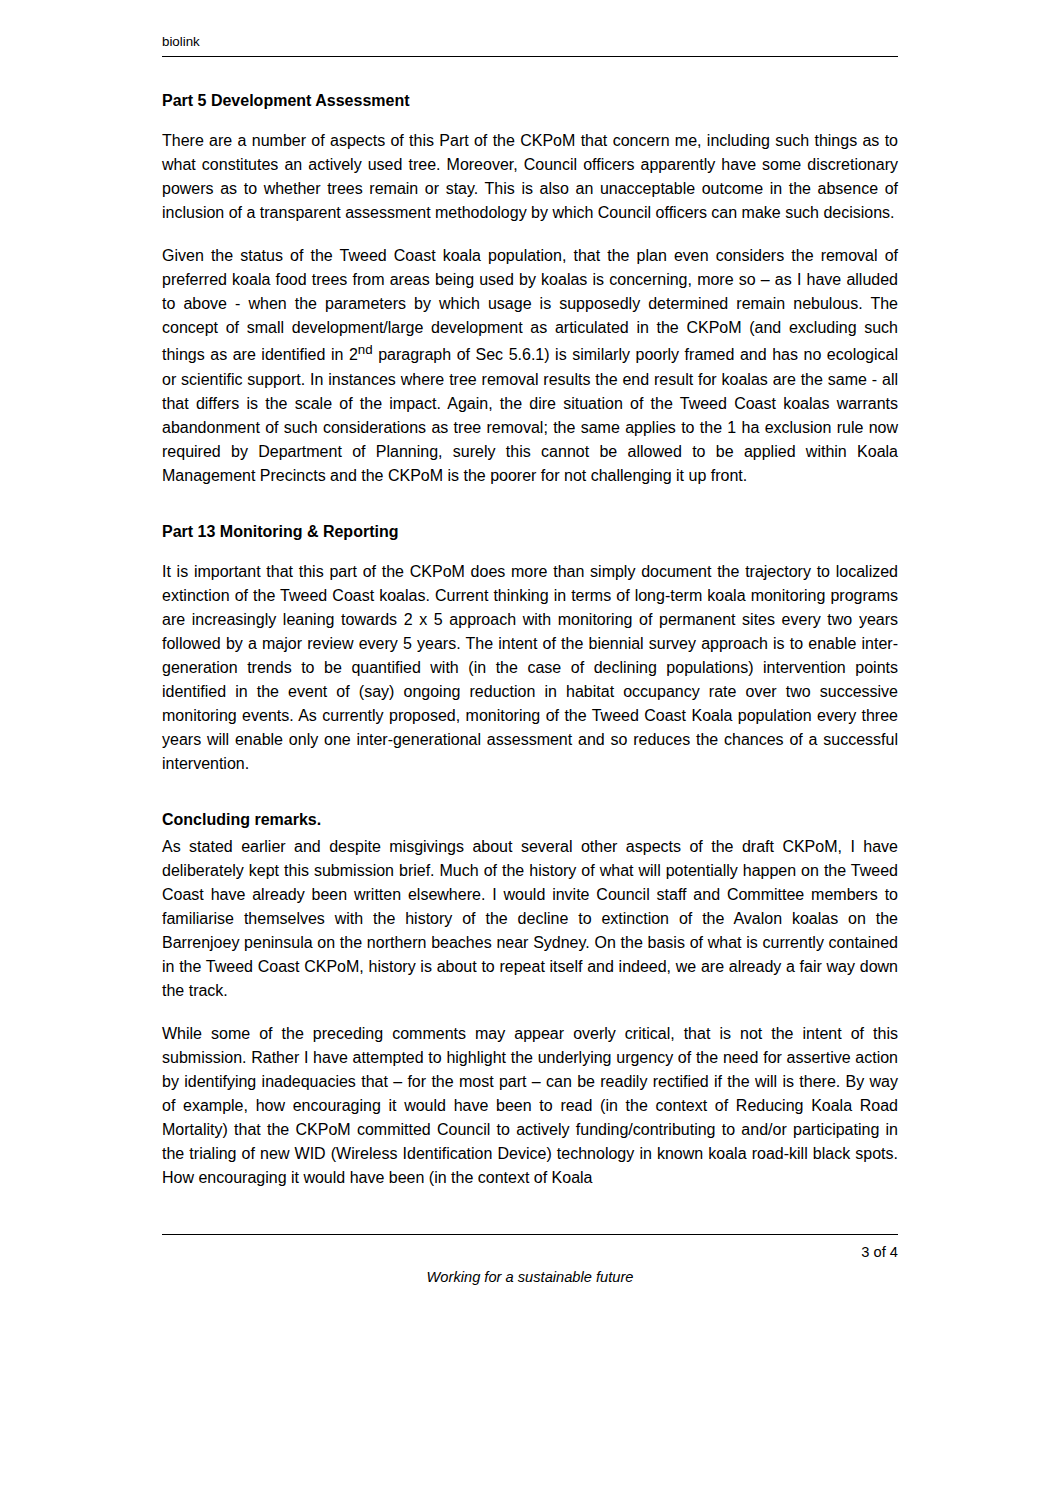biolink
Part 5 Development Assessment
There are a number of aspects of this Part of the CKPoM that concern me, including such things as to what constitutes an actively used tree. Moreover, Council officers apparently have some discretionary powers as to whether trees remain or stay. This is also an unacceptable outcome in the absence of inclusion of a transparent assessment methodology by which Council officers can make such decisions.
Given the status of the Tweed Coast koala population, that the plan even considers the removal of preferred koala food trees from areas being used by koalas is concerning, more so – as I have alluded to above - when the parameters by which usage is supposedly determined remain nebulous. The concept of small development/large development as articulated in the CKPoM (and excluding such things as are identified in 2nd paragraph of Sec 5.6.1) is similarly poorly framed and has no ecological or scientific support. In instances where tree removal results the end result for koalas are the same - all that differs is the scale of the impact. Again, the dire situation of the Tweed Coast koalas warrants abandonment of such considerations as tree removal; the same applies to the 1 ha exclusion rule now required by Department of Planning, surely this cannot be allowed to be applied within Koala Management Precincts and the CKPoM is the poorer for not challenging it up front.
Part 13 Monitoring & Reporting
It is important that this part of the CKPoM does more than simply document the trajectory to localized extinction of the Tweed Coast koalas. Current thinking in terms of long-term koala monitoring programs are increasingly leaning towards 2 x 5 approach with monitoring of permanent sites every two years followed by a major review every 5 years. The intent of the biennial survey approach is to enable inter-generation trends to be quantified with (in the case of declining populations) intervention points identified in the event of (say) ongoing reduction in habitat occupancy rate over two successive monitoring events. As currently proposed, monitoring of the Tweed Coast Koala population every three years will enable only one inter-generational assessment and so reduces the chances of a successful intervention.
Concluding remarks.
As stated earlier and despite misgivings about several other aspects of the draft CKPoM, I have deliberately kept this submission brief. Much of the history of what will potentially happen on the Tweed Coast have already been written elsewhere. I would invite Council staff and Committee members to familiarise themselves with the history of the decline to extinction of the Avalon koalas on the Barrenjoey peninsula on the northern beaches near Sydney. On the basis of what is currently contained in the Tweed Coast CKPoM, history is about to repeat itself and indeed, we are already a fair way down the track.
While some of the preceding comments may appear overly critical, that is not the intent of this submission. Rather I have attempted to highlight the underlying urgency of the need for assertive action by identifying inadequacies that – for the most part – can be readily rectified if the will is there. By way of example, how encouraging it would have been to read (in the context of Reducing Koala Road Mortality) that the CKPoM committed Council to actively funding/contributing to and/or participating in the trialing of new WID (Wireless Identification Device) technology in known koala road-kill black spots. How encouraging it would have been (in the context of Koala
3 of 4
Working for a sustainable future